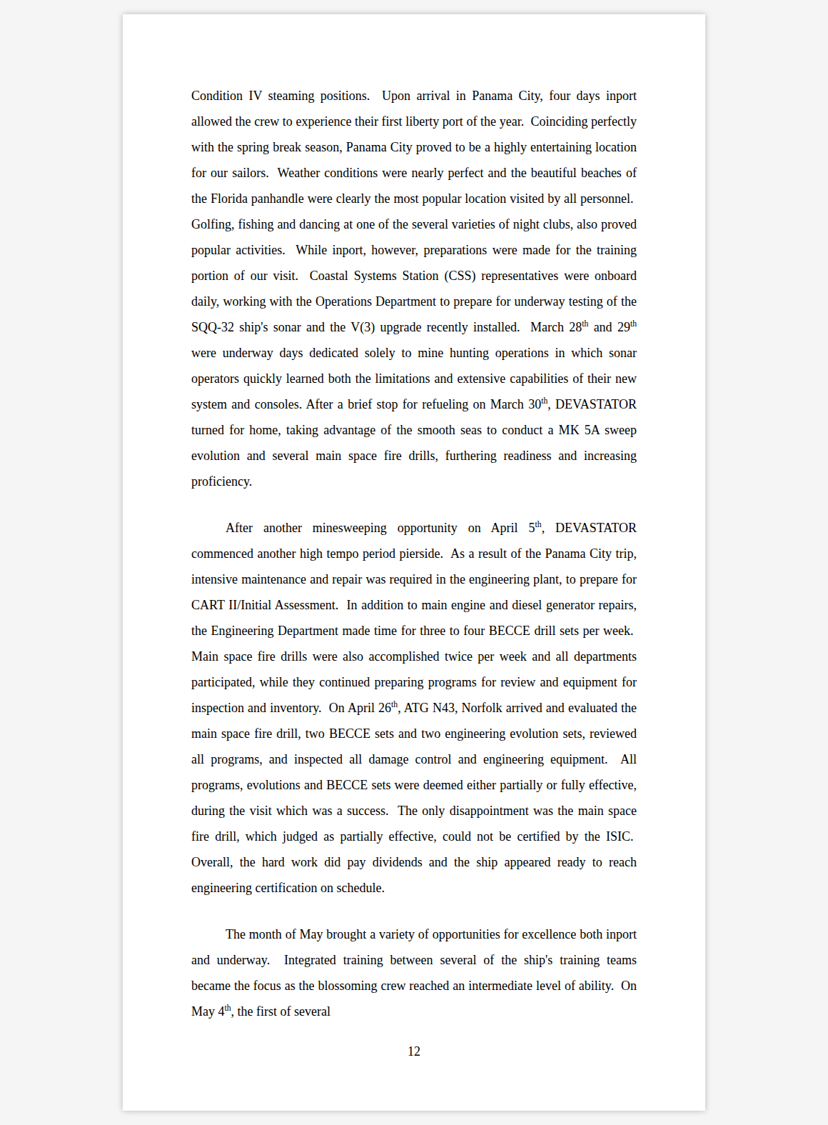Condition IV steaming positions. Upon arrival in Panama City, four days inport allowed the crew to experience their first liberty port of the year. Coinciding perfectly with the spring break season, Panama City proved to be a highly entertaining location for our sailors. Weather conditions were nearly perfect and the beautiful beaches of the Florida panhandle were clearly the most popular location visited by all personnel. Golfing, fishing and dancing at one of the several varieties of night clubs, also proved popular activities. While inport, however, preparations were made for the training portion of our visit. Coastal Systems Station (CSS) representatives were onboard daily, working with the Operations Department to prepare for underway testing of the SQQ-32 ship's sonar and the V(3) upgrade recently installed. March 28th and 29th were underway days dedicated solely to mine hunting operations in which sonar operators quickly learned both the limitations and extensive capabilities of their new system and consoles. After a brief stop for refueling on March 30th, DEVASTATOR turned for home, taking advantage of the smooth seas to conduct a MK 5A sweep evolution and several main space fire drills, furthering readiness and increasing proficiency.
After another minesweeping opportunity on April 5th, DEVASTATOR commenced another high tempo period pierside. As a result of the Panama City trip, intensive maintenance and repair was required in the engineering plant, to prepare for CART II/Initial Assessment. In addition to main engine and diesel generator repairs, the Engineering Department made time for three to four BECCE drill sets per week. Main space fire drills were also accomplished twice per week and all departments participated, while they continued preparing programs for review and equipment for inspection and inventory. On April 26th, ATG N43, Norfolk arrived and evaluated the main space fire drill, two BECCE sets and two engineering evolution sets, reviewed all programs, and inspected all damage control and engineering equipment. All programs, evolutions and BECCE sets were deemed either partially or fully effective, during the visit which was a success. The only disappointment was the main space fire drill, which judged as partially effective, could not be certified by the ISIC. Overall, the hard work did pay dividends and the ship appeared ready to reach engineering certification on schedule.
The month of May brought a variety of opportunities for excellence both inport and underway. Integrated training between several of the ship's training teams became the focus as the blossoming crew reached an intermediate level of ability. On May 4th, the first of several
12